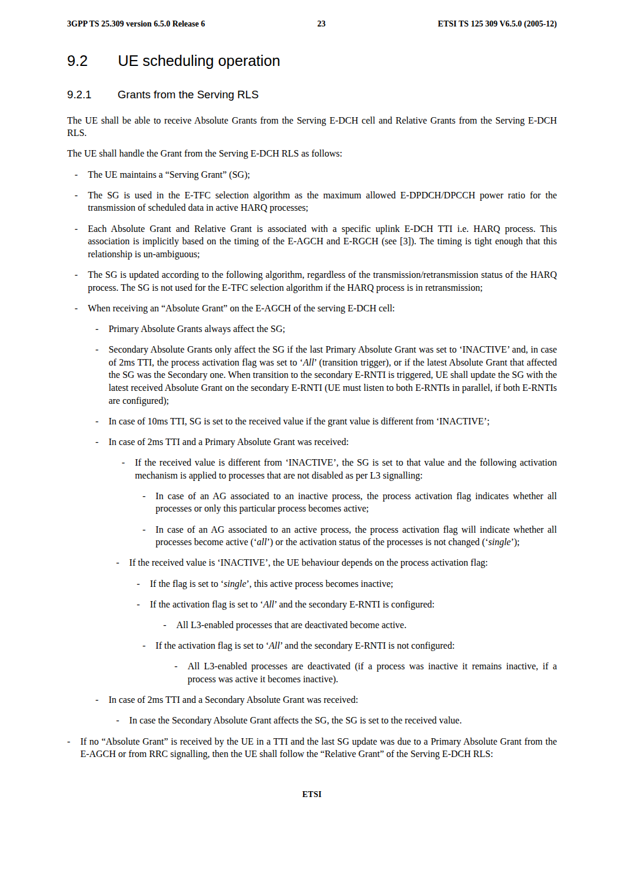3GPP TS 25.309 version 6.5.0 Release 6 23 ETSI TS 125 309 V6.5.0 (2005-12)
9.2 UE scheduling operation
9.2.1 Grants from the Serving RLS
The UE shall be able to receive Absolute Grants from the Serving E-DCH cell and Relative Grants from the Serving E-DCH RLS.
The UE shall handle the Grant from the Serving E-DCH RLS as follows:
The UE maintains a “Serving Grant” (SG);
The SG is used in the E-TFC selection algorithm as the maximum allowed E-DPDCH/DPCCH power ratio for the transmission of scheduled data in active HARQ processes;
Each Absolute Grant and Relative Grant is associated with a specific uplink E-DCH TTI i.e. HARQ process. This association is implicitly based on the timing of the E-AGCH and E-RGCH (see [3]). The timing is tight enough that this relationship is un-ambiguous;
The SG is updated according to the following algorithm, regardless of the transmission/retransmission status of the HARQ process. The SG is not used for the E-TFC selection algorithm if the HARQ process is in retransmission;
When receiving an “Absolute Grant” on the E-AGCH of the serving E-DCH cell:
Primary Absolute Grants always affect the SG;
Secondary Absolute Grants only affect the SG if the last Primary Absolute Grant was set to ‘INACTIVE’ and, in case of 2ms TTI, the process activation flag was set to ‘All’ (transition trigger), or if the latest Absolute Grant that affected the SG was the Secondary one. When transition to the secondary E-RNTI is triggered, UE shall update the SG with the latest received Absolute Grant on the secondary E-RNTI (UE must listen to both E-RNTIs in parallel, if both E-RNTIs are configured);
In case of 10ms TTI, SG is set to the received value if the grant value is different from ‘INACTIVE’;
In case of 2ms TTI and a Primary Absolute Grant was received:
If the received value is different from ‘INACTIVE’, the SG is set to that value and the following activation mechanism is applied to processes that are not disabled as per L3 signalling:
In case of an AG associated to an inactive process, the process activation flag indicates whether all processes or only this particular process becomes active;
In case of an AG associated to an active process, the process activation flag will indicate whether all processes become active (‘all’) or the activation status of the processes is not changed (‘single’);
If the received value is ‘INACTIVE’, the UE behaviour depends on the process activation flag:
If the flag is set to ‘single’, this active process becomes inactive;
If the activation flag is set to ‘All’ and the secondary E-RNTI is configured:
All L3-enabled processes that are deactivated become active.
If the activation flag is set to ‘All’ and the secondary E-RNTI is not configured:
All L3-enabled processes are deactivated (if a process was inactive it remains inactive, if a process was active it becomes inactive).
In case of 2ms TTI and a Secondary Absolute Grant was received:
In case the Secondary Absolute Grant affects the SG, the SG is set to the received value.
If no “Absolute Grant” is received by the UE in a TTI and the last SG update was due to a Primary Absolute Grant from the E-AGCH or from RRC signalling, then the UE shall follow the “Relative Grant” of the Serving E-DCH RLS:
ETSI